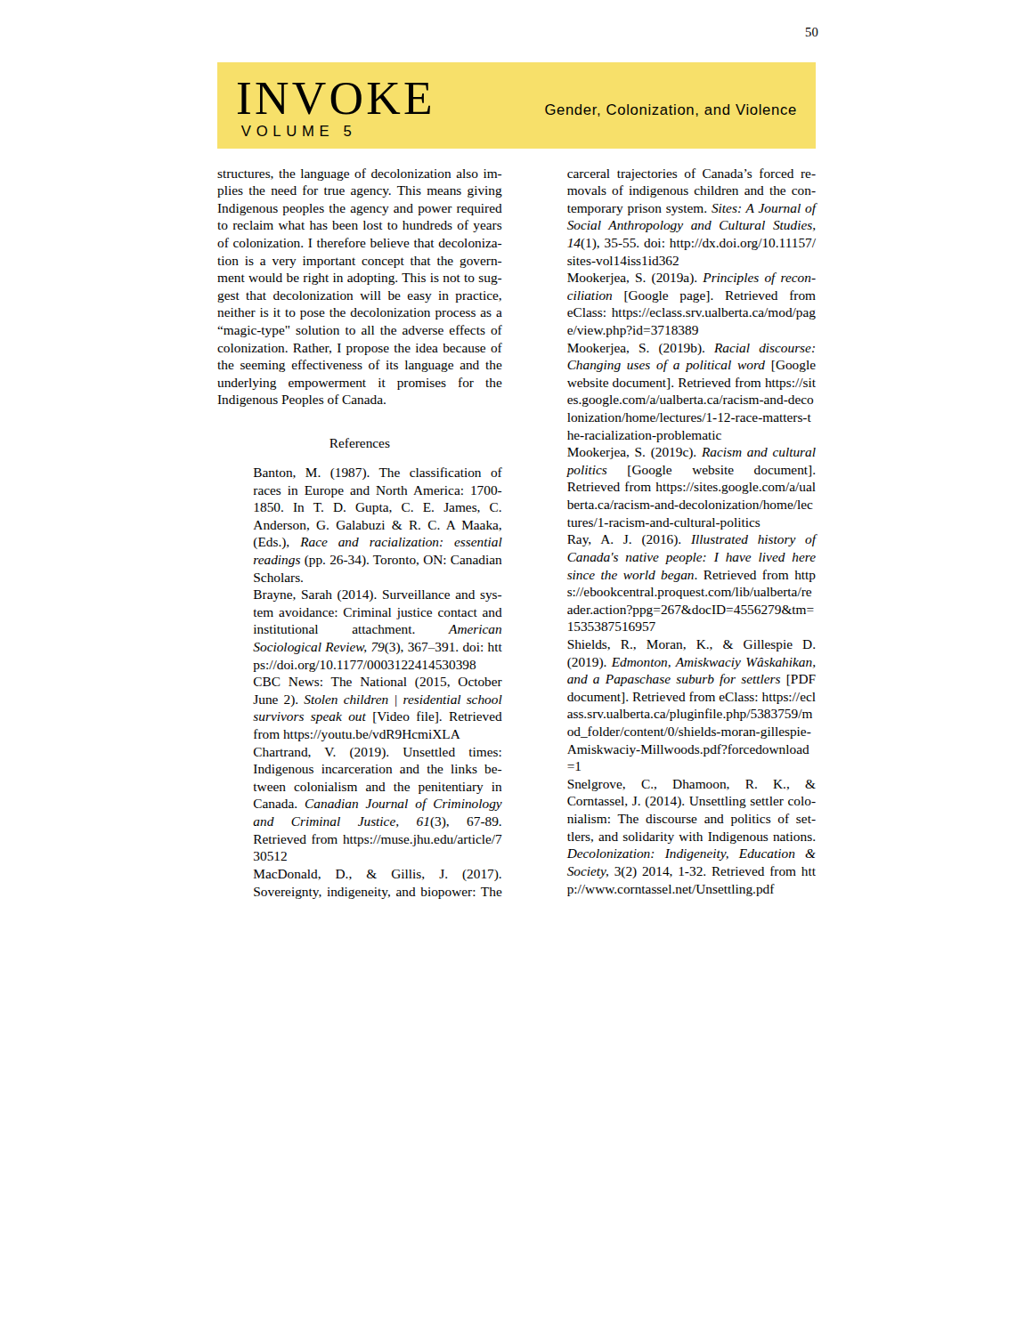50
Invoke
Volume 5
Gender, Colonization, and Violence
structures, the language of decolonization also implies the need for true agency. This means giving Indigenous peoples the agency and power required to reclaim what has been lost to hundreds of years of colonization. I therefore believe that decolonization is a very important concept that the government would be right in adopting. This is not to suggest that decolonization will be easy in practice, neither is it to pose the decolonization process as a “magic-type" solution to all the adverse effects of colonization. Rather, I propose the idea because of the seeming effectiveness of its language and the underlying empowerment it promises for the Indigenous Peoples of Canada.
References
Banton, M. (1987). The classification of races in Europe and North America: 1700-1850. In T. D. Gupta, C. E. James, C. Anderson, G. Galabuzi & R. C. A Maaka, (Eds.), Race and racialization: essential readings (pp. 26-34). Toronto, ON: Canadian Scholars.
Brayne, Sarah (2014). Surveillance and system avoidance: Criminal justice contact and institutional attachment. American Sociological Review, 79(3), 367–391. doi: https://doi.org/10.1177/0003122414530398
CBC News: The National (2015, October June 2). Stolen children | residential school survivors speak out [Video file]. Retrieved from https://youtu.be/vdR9HcmiXLA
Chartrand, V. (2019). Unsettled times: Indigenous incarceration and the links between colonialism and the penitentiary in Canada. Canadian Journal of Criminology and Criminal Justice, 61(3), 67-89. Retrieved from https://muse.jhu.edu/article/730512
MacDonald, D., & Gillis, J. (2017). Sovereignty, indigeneity, and biopower: The carceral trajectories of Canada’s forced removals of indigenous children and the contemporary prison system. Sites: A Journal of Social Anthropology and Cultural Studies, 14(1), 35-55. doi: http://dx.doi.org/10.11157/sites-vol14iss1id362
Mookerjea, S. (2019a). Principles of reconciliation [Google page]. Retrieved from eClass: https://eclass.srv.ualberta.ca/mod/page/view.php?id=3718389
Mookerjea, S. (2019b). Racial discourse: Changing uses of a political word [Google website document]. Retrieved from https://sites.google.com/a/ualberta.ca/racism-and-decolonization/home/lectures/1-12-race-matters-the-racialization-problematic
Mookerjea, S. (2019c). Racism and cultural politics [Google website document]. Retrieved from https://sites.google.com/a/ualberta.ca/racism-and-decolonization/home/lectures/1-racism-and-cultural-politics
Ray, A. J. (2016). Illustrated history of Canada's native people: I have lived here since the world began. Retrieved from https://ebookcentral.proquest.com/lib/ualberta/reader.action?ppg=267&docID=4556279&tm=1535387516957
Shields, R., Moran, K., & Gillespie D. (2019). Edmonton, Amiskwaciy Wâskahikan, and a Papaschase suburb for settlers [PDF document]. Retrieved from eClass: https://eclass.srv.ualberta.ca/pluginfile.php/5383759/mod_folder/content/0/shields-moran-gillespie-Amiskwaciy-Millwoods.pdf?forcedownload=1
Snelgrove, C., Dhamoon, R. K., & Corntassel, J. (2014). Unsettling settler colonialism: The discourse and politics of settlers, and solidarity with Indigenous nations. Decolonization: Indigeneity, Education & Society, 3(2) 2014, 1-32. Retrieved from http://www.corntassel.net/Unsettling.pdf